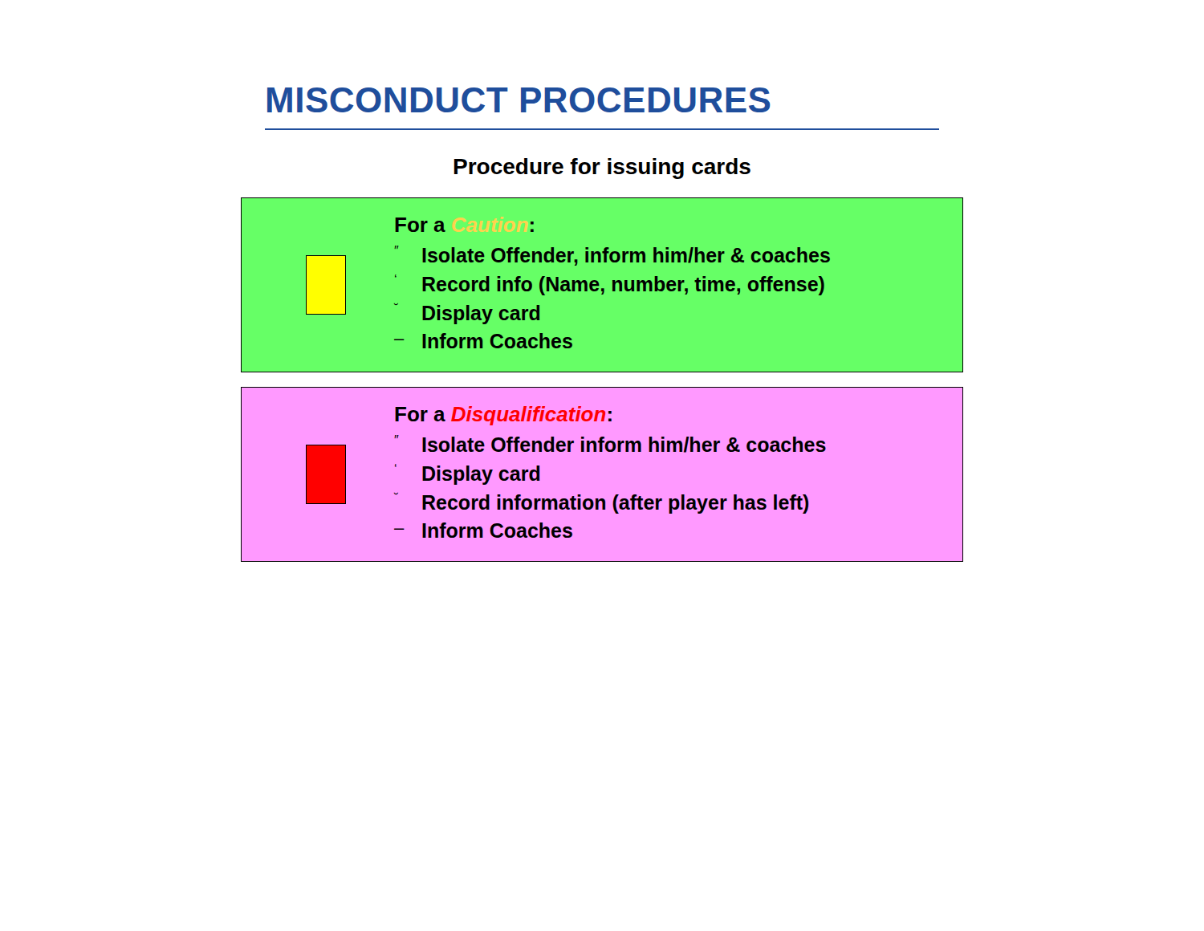MISCONDUCT PROCEDURES
Procedure for issuing cards
For a Caution:
″Isolate Offender, inform him/her & coaches
‘Record info (Name, number, time, offense)
˘Display card
–Inform Coaches
For a Disqualification:
″Isolate Offender inform him/her & coaches
‘Display card
˘Record information (after player has left)
–Inform Coaches